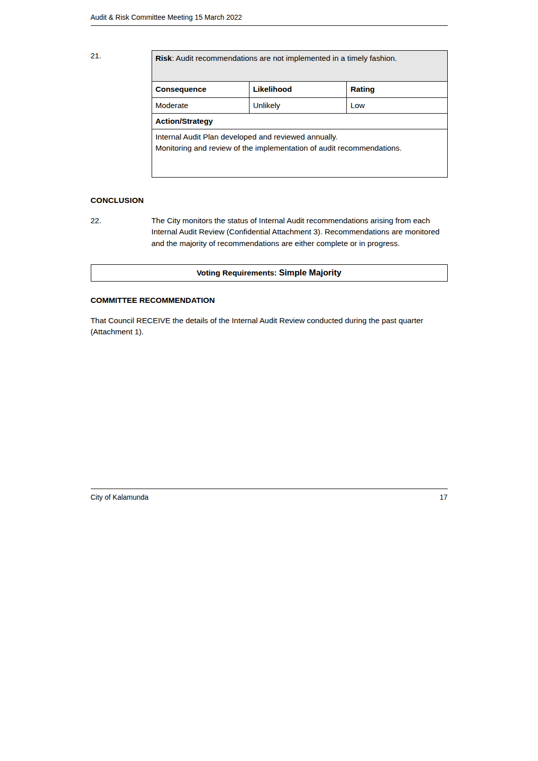Audit & Risk Committee Meeting 15 March 2022
21.
| Risk : Audit recommendations are not implemented in a timely fashion. |
| Consequence | Likelihood | Rating |
| Moderate | Unlikely | Low |
| Action/Strategy |
| Internal Audit Plan developed and reviewed annually. Monitoring and review of the implementation of audit recommendations. |
CONCLUSION
22.
The City monitors the status of Internal Audit recommendations arising from each Internal Audit Review (Confidential Attachment 3). Recommendations are monitored and the majority of recommendations are either complete or in progress.
Voting Requirements: Simple Majority
COMMITTEE RECOMMENDATION
That Council RECEIVE the details of the Internal Audit Review conducted during the past quarter (Attachment 1).
City of Kalamunda 17